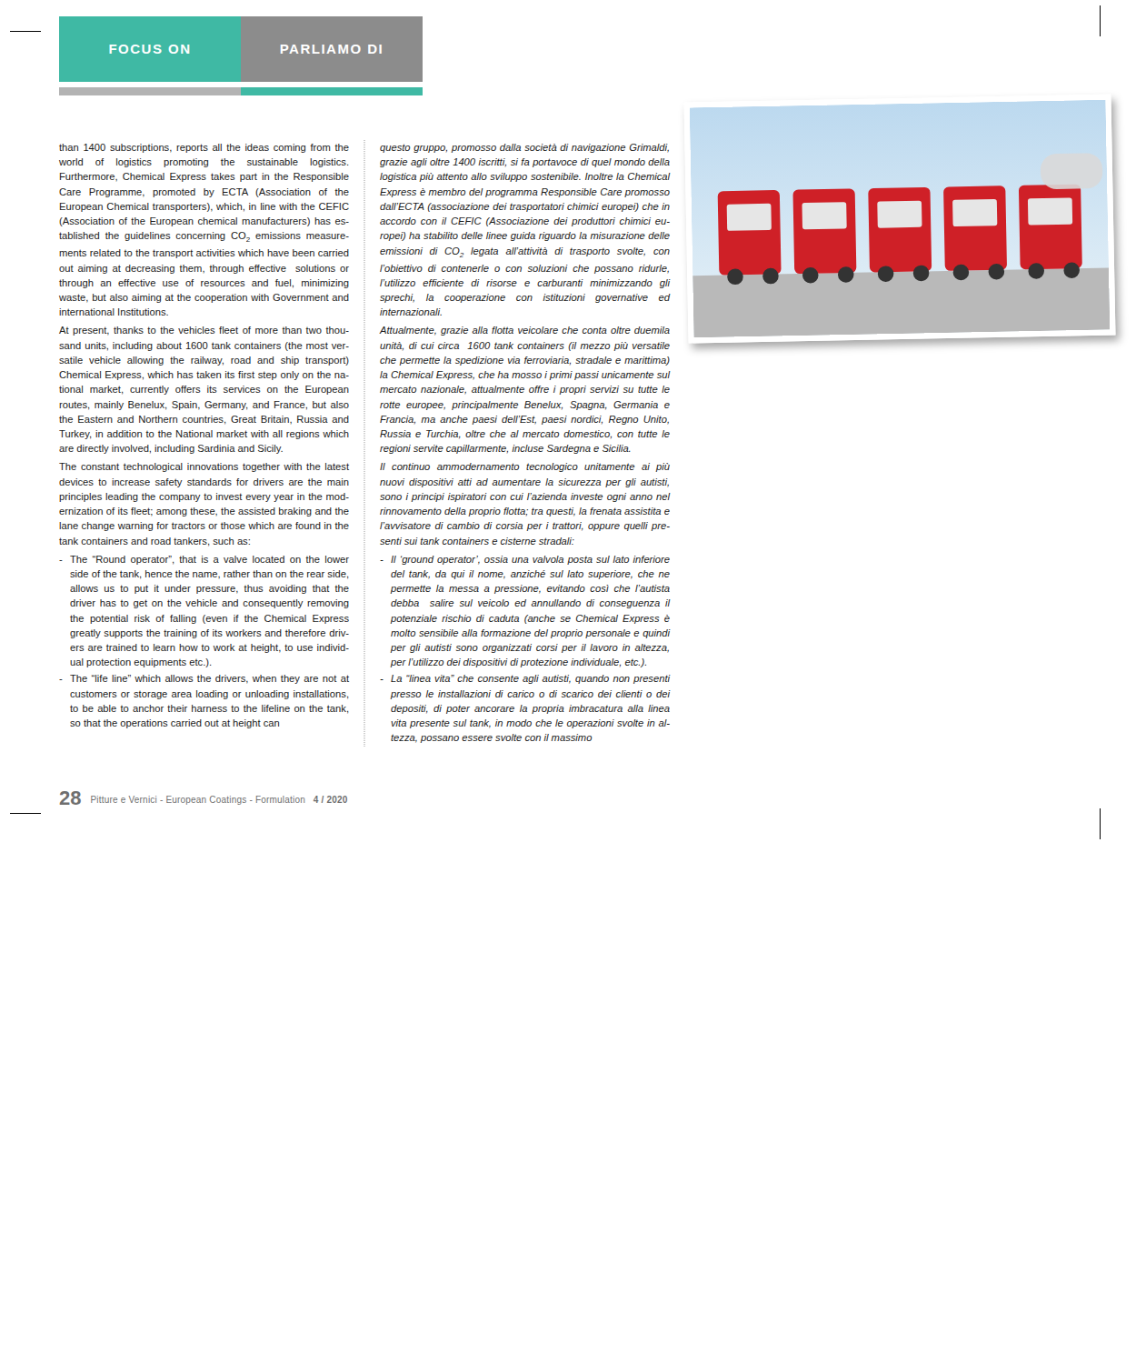FOCUS ON
PARLIAMO DI
than 1400 subscriptions, reports all the ideas coming from the world of logistics promoting the sustainable logistics. Furthermore, Chemical Express takes part in the Responsible Care Programme, promoted by ECTA (Association of the European Chemical transporters), which, in line with the CEFIC (Association of the European chemical manufacturers) has established the guidelines concerning CO2 emissions measurements related to the transport activities which have been carried out aiming at decreasing them, through effective solutions or through an effective use of resources and fuel, minimizing waste, but also aiming at the cooperation with Government and international Institutions.
At present, thanks to the vehicles fleet of more than two thousand units, including about 1600 tank containers (the most versatile vehicle allowing the railway, road and ship transport) Chemical Express, which has taken its first step only on the national market, currently offers its services on the European routes, mainly Benelux, Spain, Germany, and France, but also the Eastern and Northern countries, Great Britain, Russia and Turkey, in addition to the National market with all regions which are directly involved, including Sardinia and Sicily.
The constant technological innovations together with the latest devices to increase safety standards for drivers are the main principles leading the company to invest every year in the modernization of its fleet; among these, the assisted braking and the lane change warning for tractors or those which are found in the tank containers and road tankers, such as:
The “Round operator”, that is a valve located on the lower side of the tank, hence the name, rather than on the rear side, allows us to put it under pressure, thus avoiding that the driver has to get on the vehicle and consequently removing the potential risk of falling (even if the Chemical Express greatly supports the training of its workers and therefore drivers are trained to learn how to work at height, to use individual protection equipments etc.).
The “life line” which allows the drivers, when they are not at customers or storage area loading or unloading installations, to be able to anchor their harness to the lifeline on the tank, so that the operations carried out at height can
questo gruppo, promosso dalla società di navigazione Grimaldi, grazie agli oltre 1400 iscritti, si fa portavoce di quel mondo della logistica più attento allo sviluppo sostenibile. Inoltre la Chemical Express è membro del programma Responsible Care promosso dall’ECTA (associazione dei trasportatori chimici europei) che in accordo con il CEFIC (Associazione dei produttori chimici europei) ha stabilito delle linee guida riguardo la misurazione delle emissioni di CO2 legata all’attività di trasporto svolte, con l’obiettivo di contenerle o con soluzioni che possano ridurle, l’utilizzo efficiente di risorse e carburanti minimizzando gli sprechi, la cooperazione con istituzioni governative ed internazionali.
Attualmente, grazie alla flotta veicolare che conta oltre duemila unità, di cui circa 1600 tank containers (il mezzo più versatile che permette la spedizione via ferroviaria, stradale e marittima) la Chemical Express, che ha mosso i primi passi unicamente sul mercato nazionale, attualmente offre i propri servizi su tutte le rotte europee, principalmente Benelux, Spagna, Germania e Francia, ma anche paesi dell’Est, paesi nordici, Regno Unito, Russia e Turchia, oltre che al mercato domestico, con tutte le regioni servite capillarmente, incluse Sardegna e Sicilia.
Il continuo ammodernamento tecnologico unitamente ai più nuovi dispositivi atti ad aumentare la sicurezza per gli autisti, sono i principi ispiratori con cui l’azienda investe ogni anno nel rinnovamento della proprio flotta; tra questi, la frenata assistita e l’avvisatore di cambio di corsia per i trattori, oppure quelli presenti sui tank containers e cisterne stradali:
Il ‘ground operator’, ossia una valvola posta sul lato inferiore del tank, da qui il nome, anziché sul lato superiore, che ne permette la messa a pressione, evitando così che l’autista debba salire sul veicolo ed annullando di conseguenza il potenziale rischio di caduta (anche se Chemical Express è molto sensibile alla formazione del proprio personale e quindi per gli autisti sono organizzati corsi per il lavoro in altezza, per l’utilizzo dei dispositivi di protezione individuale, etc.).
La “linea vita” che consente agli autisti, quando non presenti presso le installazioni di carico o di scarico dei clienti o dei depositi, di poter ancorare la propria imbracatura alla linea vita presente sul tank, in modo che le operazioni svolte in altezza, possano essere svolte con il massimo
28
Pitture e Vernici - European Coatings - Formulation 4 / 2020